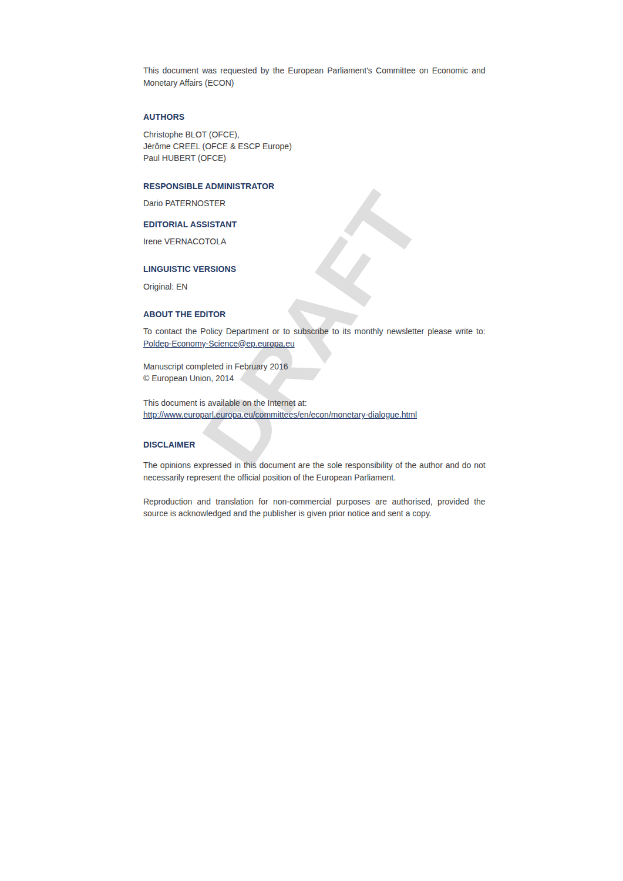DRAFT
This document was requested by the European Parliament's Committee on Economic and Monetary Affairs (ECON)
AUTHORS
Christophe BLOT (OFCE),
Jérôme CREEL (OFCE & ESCP Europe)
Paul HUBERT (OFCE)
RESPONSIBLE ADMINISTRATOR
Dario PATERNOSTER
EDITORIAL ASSISTANT
Irene VERNACOTOLA
LINGUISTIC VERSIONS
Original: EN
ABOUT THE EDITOR
To contact the Policy Department or to subscribe to its monthly newsletter please write to: Poldep-Economy-Science@ep.europa.eu
Manuscript completed in February 2016
© European Union, 2014
This document is available on the Internet at:
http://www.europarl.europa.eu/committees/en/econ/monetary-dialogue.html
DISCLAIMER
The opinions expressed in this document are the sole responsibility of the author and do not necessarily represent the official position of the European Parliament.
Reproduction and translation for non-commercial purposes are authorised, provided the source is acknowledged and the publisher is given prior notice and sent a copy.